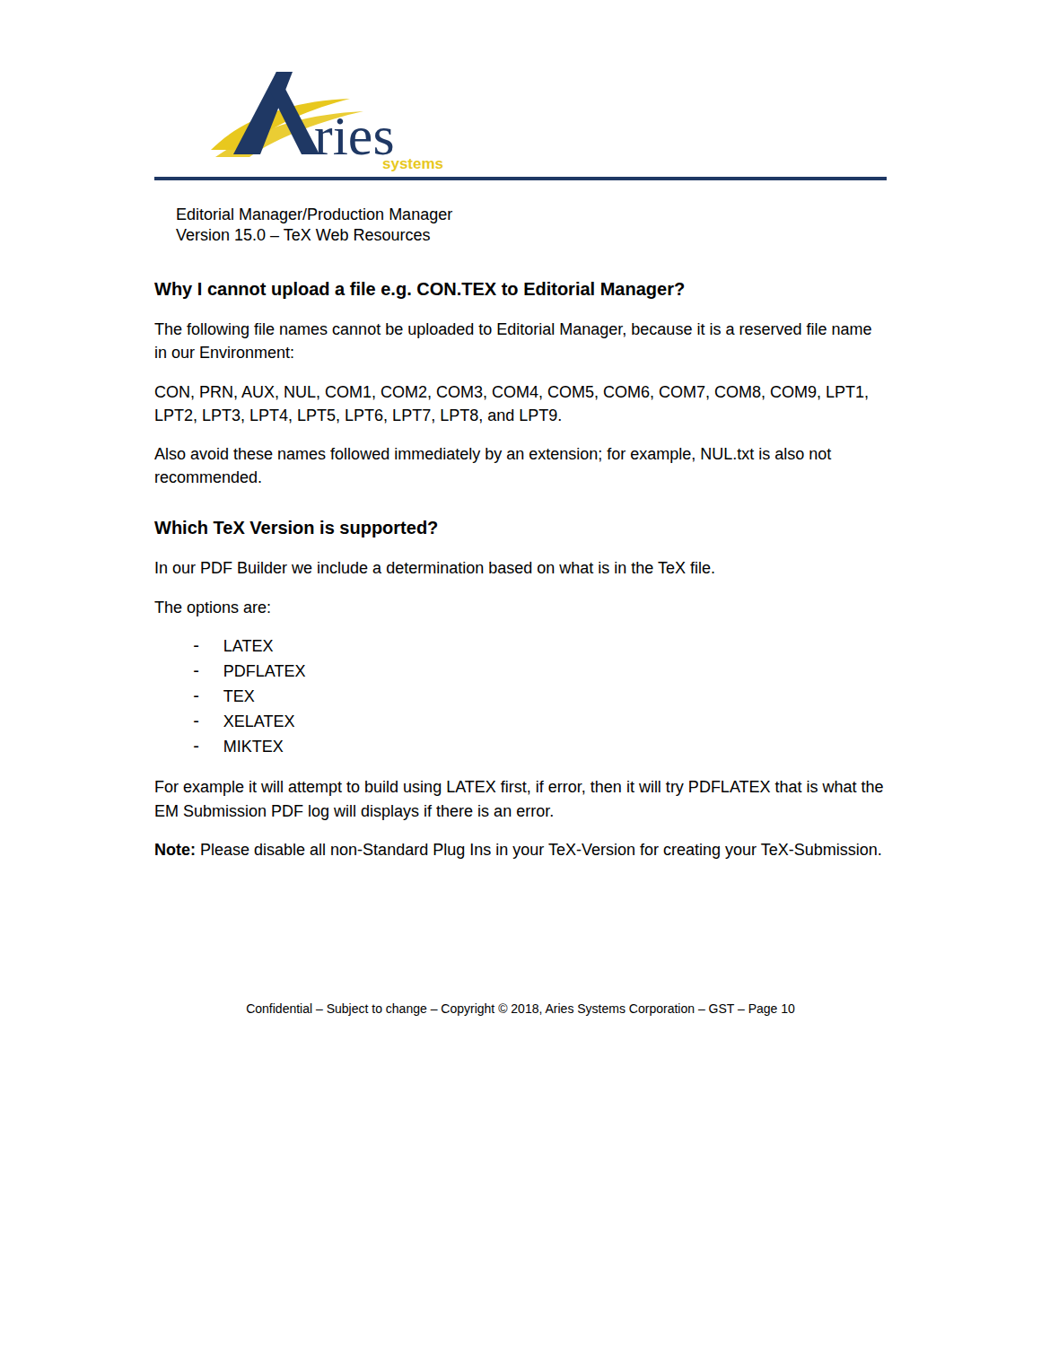ries systems
Editorial Manager/Production Manager
Version 15.0 – TeX Web Resources
Why I cannot upload a file e.g. CON.TEX to Editorial Manager?
The following file names cannot be uploaded to Editorial Manager, because it is a reserved file name in our Environment:
CON, PRN, AUX, NUL, COM1, COM2, COM3, COM4, COM5, COM6, COM7, COM8, COM9, LPT1, LPT2, LPT3, LPT4, LPT5, LPT6, LPT7, LPT8, and LPT9.
Also avoid these names followed immediately by an extension; for example, NUL.txt is also not recommended.
Which TeX Version is supported?
In our PDF Builder we include a determination based on what is in the TeX file.
The options are:
LATEX
PDFLATEX
TEX
XELATEX
MIKTEX
For example it will attempt to build using LATEX first, if error, then it will try PDFLATEX that is what the EM Submission PDF log will displays if there is an error.
Note: Please disable all non-Standard Plug Ins in your TeX-Version for creating your TeX-Submission.
Confidential – Subject to change – Copyright © 2018, Aries Systems Corporation – GST – Page 10